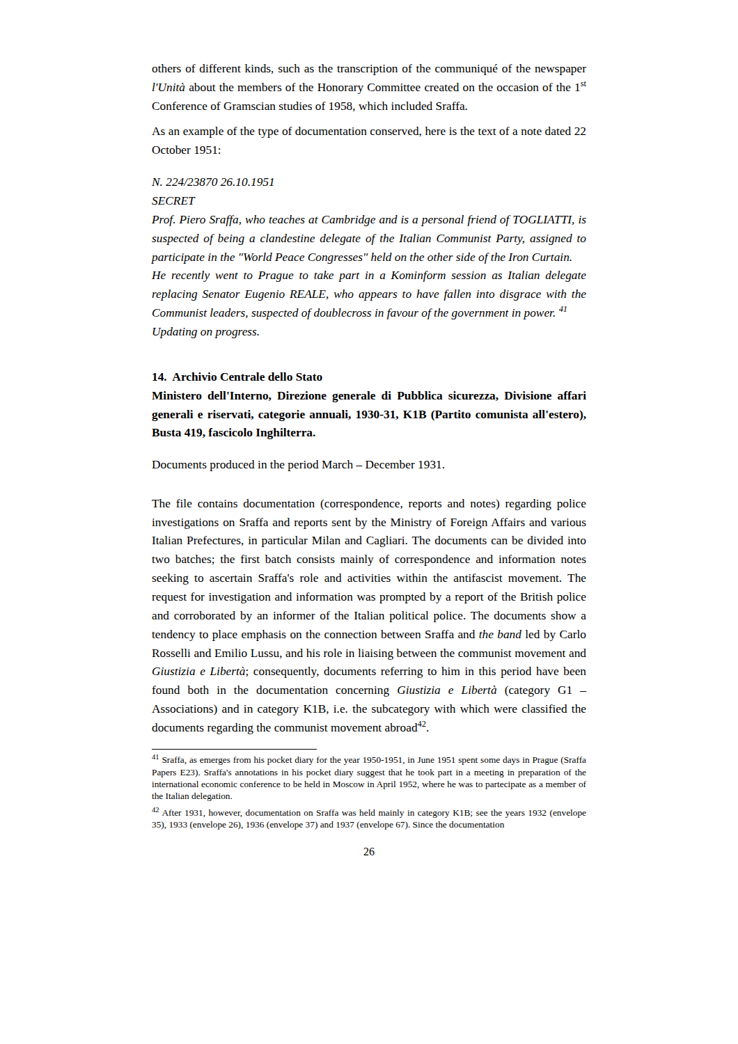others of different kinds, such as the transcription of the communiqué of the newspaper l'Unità about the members of the Honorary Committee created on the occasion of the 1st Conference of Gramscian studies of 1958, which included Sraffa.
As an example of the type of documentation conserved, here is the text of a note dated 22 October 1951:
N. 224/23870 26.10.1951
SECRET
Prof. Piero Sraffa, who teaches at Cambridge and is a personal friend of TOGLIATTI, is suspected of being a clandestine delegate of the Italian Communist Party, assigned to participate in the "World Peace Congresses" held on the other side of the Iron Curtain.
He recently went to Prague to take part in a Kominform session as Italian delegate replacing Senator Eugenio REALE, who appears to have fallen into disgrace with the Communist leaders, suspected of doublecross in favour of the government in power. 41
Updating on progress.
14. Archivio Centrale dello Stato
Ministero dell'Interno, Direzione generale di Pubblica sicurezza, Divisione affari generali e riservati, categorie annuali, 1930-31, K1B (Partito comunista all'estero), Busta 419, fascicolo Inghilterra.
Documents produced in the period March – December 1931.
The file contains documentation (correspondence, reports and notes) regarding police investigations on Sraffa and reports sent by the Ministry of Foreign Affairs and various Italian Prefectures, in particular Milan and Cagliari. The documents can be divided into two batches; the first batch consists mainly of correspondence and information notes seeking to ascertain Sraffa's role and activities within the antifascist movement. The request for investigation and information was prompted by a report of the British police and corroborated by an informer of the Italian political police. The documents show a tendency to place emphasis on the connection between Sraffa and the band led by Carlo Rosselli and Emilio Lussu, and his role in liaising between the communist movement and Giustizia e Libertà; consequently, documents referring to him in this period have been found both in the documentation concerning Giustizia e Libertà (category G1 – Associations) and in category K1B, i.e. the subcategory with which were classified the documents regarding the communist movement abroad42.
41 Sraffa, as emerges from his pocket diary for the year 1950-1951, in June 1951 spent some days in Prague (Sraffa Papers E23). Sraffa's annotations in his pocket diary suggest that he took part in a meeting in preparation of the international economic conference to be held in Moscow in April 1952, where he was to partecipate as a member of the Italian delegation.
42 After 1931, however, documentation on Sraffa was held mainly in category K1B; see the years 1932 (envelope 35), 1933 (envelope 26), 1936 (envelope 37) and 1937 (envelope 67). Since the documentation
26